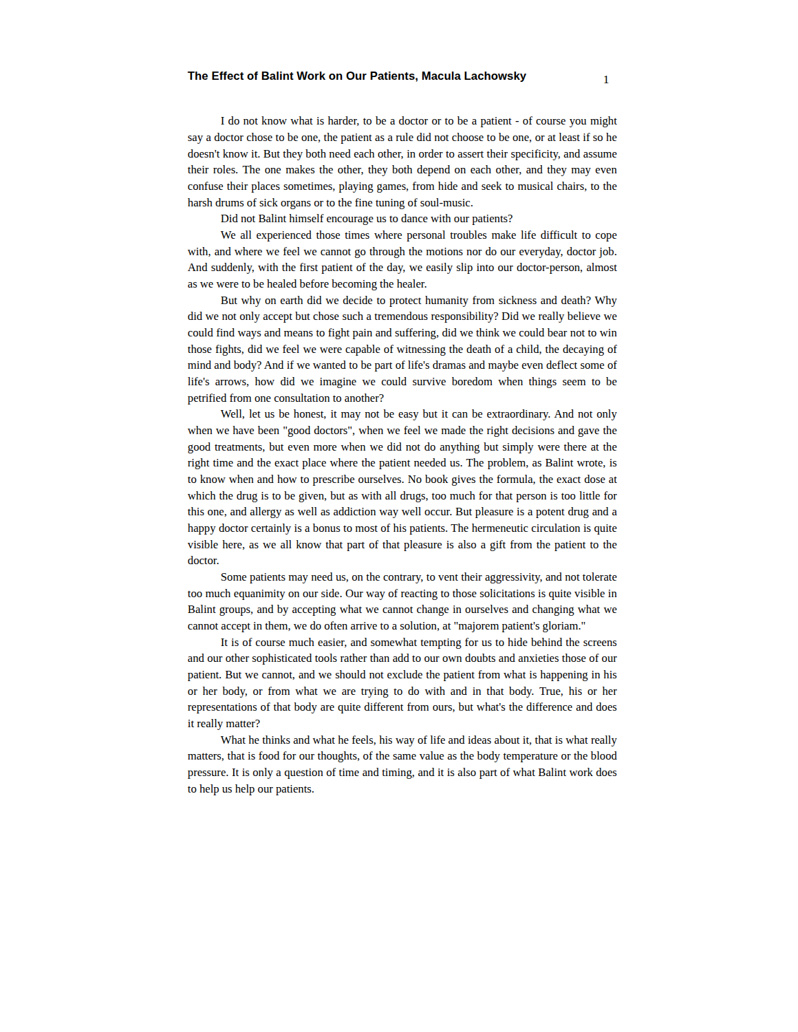The Effect of Balint Work on Our Patients, Macula Lachowsky
1
I do not know what is harder, to be a doctor or to be a patient - of course you might say a doctor chose to be one, the patient as a rule did not choose to be one, or at least if so he doesn't know it. But they both need each other, in order to assert their specificity, and assume their roles. The one makes the other, they both depend on each other, and they may even confuse their places sometimes, playing games, from hide and seek to musical chairs, to the harsh drums of sick organs or to the fine tuning of soul-music.
Did not Balint himself encourage us to dance with our patients?
We all experienced those times where personal troubles make life difficult to cope with, and where we feel we cannot go through the motions nor do our everyday, doctor job. And suddenly, with the first patient of the day, we easily slip into our doctor-person, almost as we were to be healed before becoming the healer.
But why on earth did we decide to protect humanity from sickness and death? Why did we not only accept but chose such a tremendous responsibility? Did we really believe we could find ways and means to fight pain and suffering, did we think we could bear not to win those fights, did we feel we were capable of witnessing the death of a child, the decaying of mind and body? And if we wanted to be part of life's dramas and maybe even deflect some of life's arrows, how did we imagine we could survive boredom when things seem to be petrified from one consultation to another?
Well, let us be honest, it may not be easy but it can be extraordinary. And not only when we have been "good doctors", when we feel we made the right decisions and gave the good treatments, but even more when we did not do anything but simply were there at the right time and the exact place where the patient needed us. The problem, as Balint wrote, is to know when and how to prescribe ourselves. No book gives the formula, the exact dose at which the drug is to be given, but as with all drugs, too much for that person is too little for this one, and allergy as well as addiction way well occur. But pleasure is a potent drug and a happy doctor certainly is a bonus to most of his patients. The hermeneutic circulation is quite visible here, as we all know that part of that pleasure is also a gift from the patient to the doctor.
Some patients may need us, on the contrary, to vent their aggressivity, and not tolerate too much equanimity on our side. Our way of reacting to those solicitations is quite visible in Balint groups, and by accepting what we cannot change in ourselves and changing what we cannot accept in them, we do often arrive to a solution, at "majorem patient's gloriam."
It is of course much easier, and somewhat tempting for us to hide behind the screens and our other sophisticated tools rather than add to our own doubts and anxieties those of our patient. But we cannot, and we should not exclude the patient from what is happening in his or her body, or from what we are trying to do with and in that body. True, his or her representations of that body are quite different from ours, but what's the difference and does it really matter?
What he thinks and what he feels, his way of life and ideas about it, that is what really matters, that is food for our thoughts, of the same value as the body temperature or the blood pressure. It is only a question of time and timing, and it is also part of what Balint work does to help us help our patients.